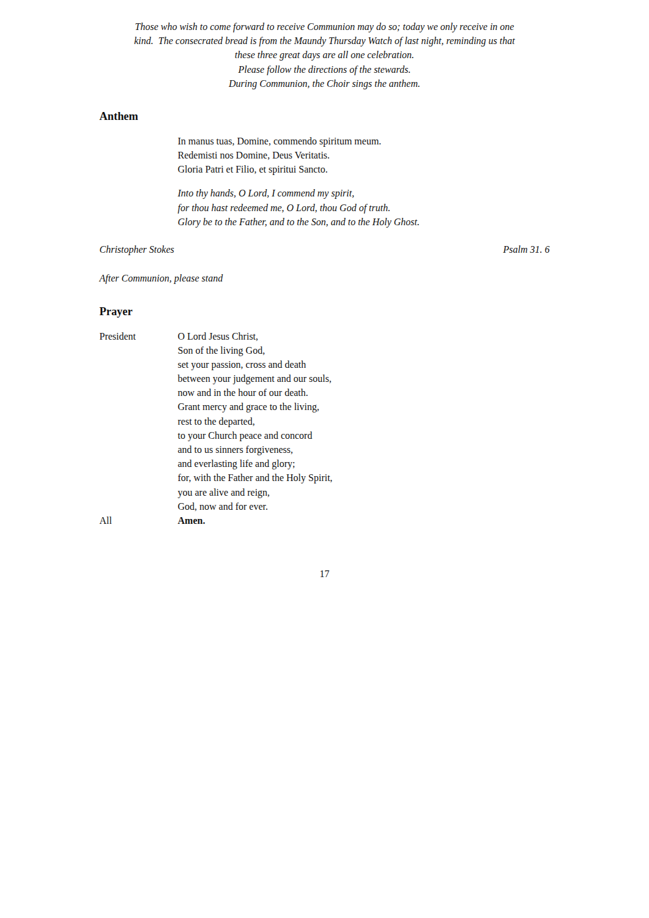Those who wish to come forward to receive Communion may do so; today we only receive in one kind. The consecrated bread is from the Maundy Thursday Watch of last night, reminding us that these three great days are all one celebration.
Please follow the directions of the stewards.
During Communion, the Choir sings the anthem.
Anthem
In manus tuas, Domine, commendo spiritum meum.
Redemisti nos Domine, Deus Veritatis.
Gloria Patri et Filio, et spiritui Sancto.
Into thy hands, O Lord, I commend my spirit,
for thou hast redeemed me, O Lord, thou God of truth.
Glory be to the Father, and to the Son, and to the Holy Ghost.
Christopher Stokes Psalm 31. 6
After Communion, please stand
Prayer
President
O Lord Jesus Christ,
Son of the living God,
set your passion, cross and death
between your judgement and our souls,
now and in the hour of our death.
Grant mercy and grace to the living,
rest to the departed,
to your Church peace and concord
and to us sinners forgiveness,
and everlasting life and glory;
for, with the Father and the Holy Spirit,
you are alive and reign,
God, now and for ever.
All
Amen.
17